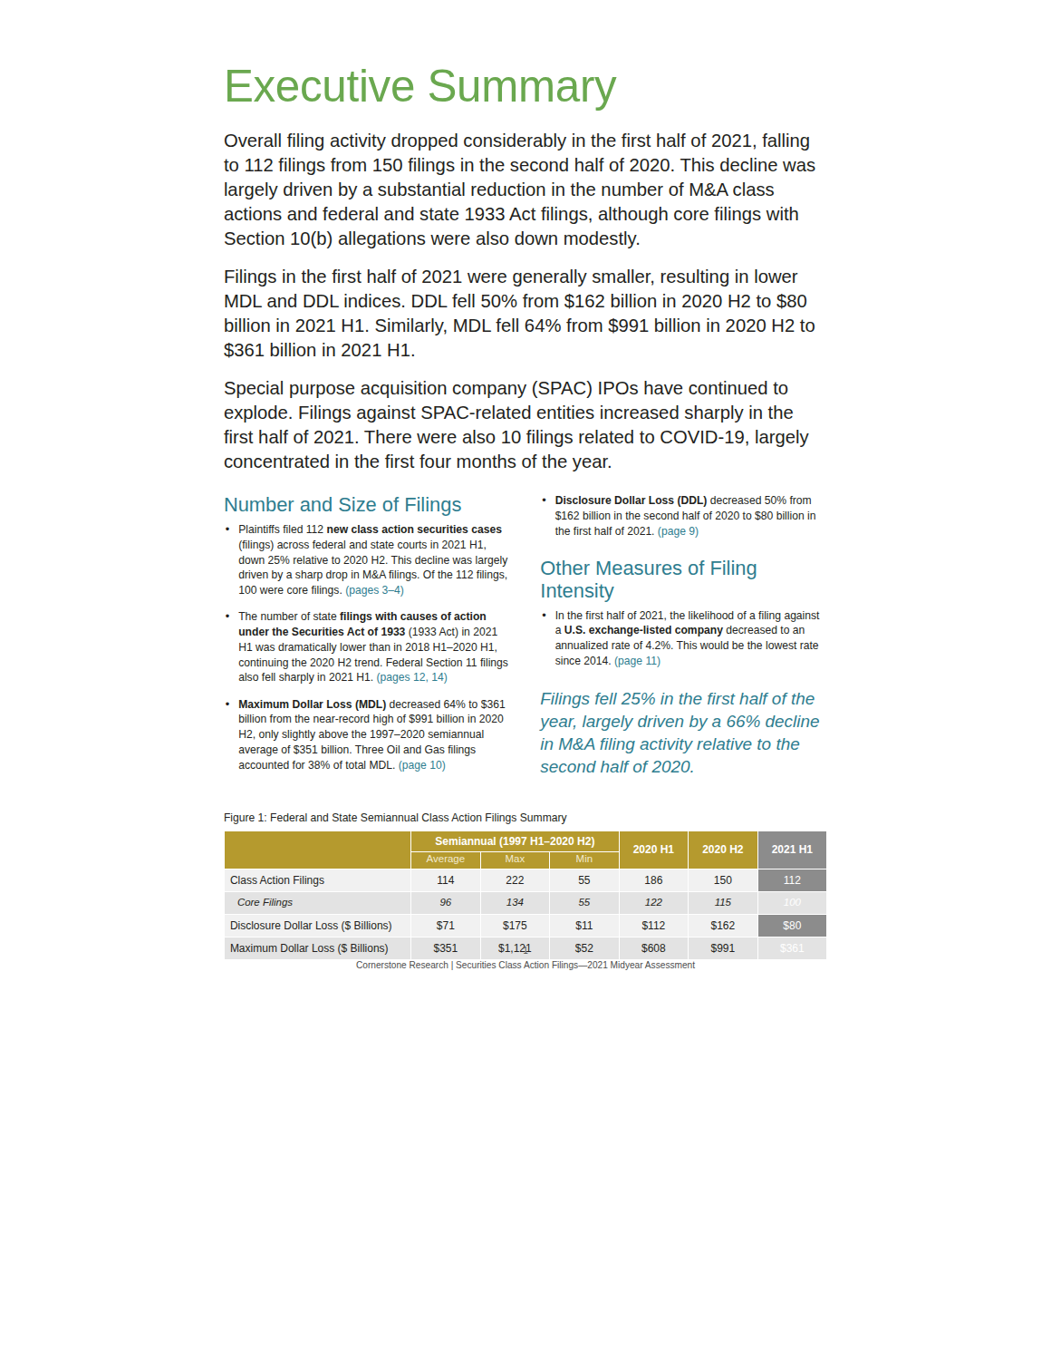Executive Summary
Overall filing activity dropped considerably in the first half of 2021, falling to 112 filings from 150 filings in the second half of 2020. This decline was largely driven by a substantial reduction in the number of M&A class actions and federal and state 1933 Act filings, although core filings with Section 10(b) allegations were also down modestly.
Filings in the first half of 2021 were generally smaller, resulting in lower MDL and DDL indices. DDL fell 50% from $162 billion in 2020 H2 to $80 billion in 2021 H1. Similarly, MDL fell 64% from $991 billion in 2020 H2 to $361 billion in 2021 H1.
Special purpose acquisition company (SPAC) IPOs have continued to explode. Filings against SPAC-related entities increased sharply in the first half of 2021. There were also 10 filings related to COVID-19, largely concentrated in the first four months of the year.
Number and Size of Filings
Plaintiffs filed 112 new class action securities cases (filings) across federal and state courts in 2021 H1, down 25% relative to 2020 H2. This decline was largely driven by a sharp drop in M&A filings. Of the 112 filings, 100 were core filings. (pages 3–4)
The number of state filings with causes of action under the Securities Act of 1933 (1933 Act) in 2021 H1 was dramatically lower than in 2018 H1–2020 H1, continuing the 2020 H2 trend. Federal Section 11 filings also fell sharply in 2021 H1. (pages 12, 14)
Maximum Dollar Loss (MDL) decreased 64% to $361 billion from the near-record high of $991 billion in 2020 H2, only slightly above the 1997–2020 semiannual average of $351 billion. Three Oil and Gas filings accounted for 38% of total MDL. (page 10)
Disclosure Dollar Loss (DDL) decreased 50% from $162 billion in the second half of 2020 to $80 billion in the first half of 2021. (page 9)
Other Measures of Filing Intensity
In the first half of 2021, the likelihood of a filing against a U.S. exchange-listed company decreased to an annualized rate of 4.2%. This would be the lowest rate since 2014. (page 11)
Filings fell 25% in the first half of the year, largely driven by a 66% decline in M&A filing activity relative to the second half of 2020.
Figure 1: Federal and State Semiannual Class Action Filings Summary
| | Semiannual (1997 H1–2020 H2) | 2020 H1 | 2020 H2 | 2021 H1 |
| --- | --- | --- | --- | --- |
| Average | Max | Min |
| Class Action Filings | 114 | 222 | 55 | 186 | 150 | 112 |
| Core Filings | 96 | 134 | 55 | 122 | 115 | 100 |
| Disclosure Dollar Loss ($ Billions) | $71 | $175 | $11 | $112 | $162 | $80 |
| Maximum Dollar Loss ($ Billions) | $351 | $1,121 | $52 | $608 | $991 | $361 |
1 Cornerstone Research | Securities Class Action Filings—2021 Midyear Assessment